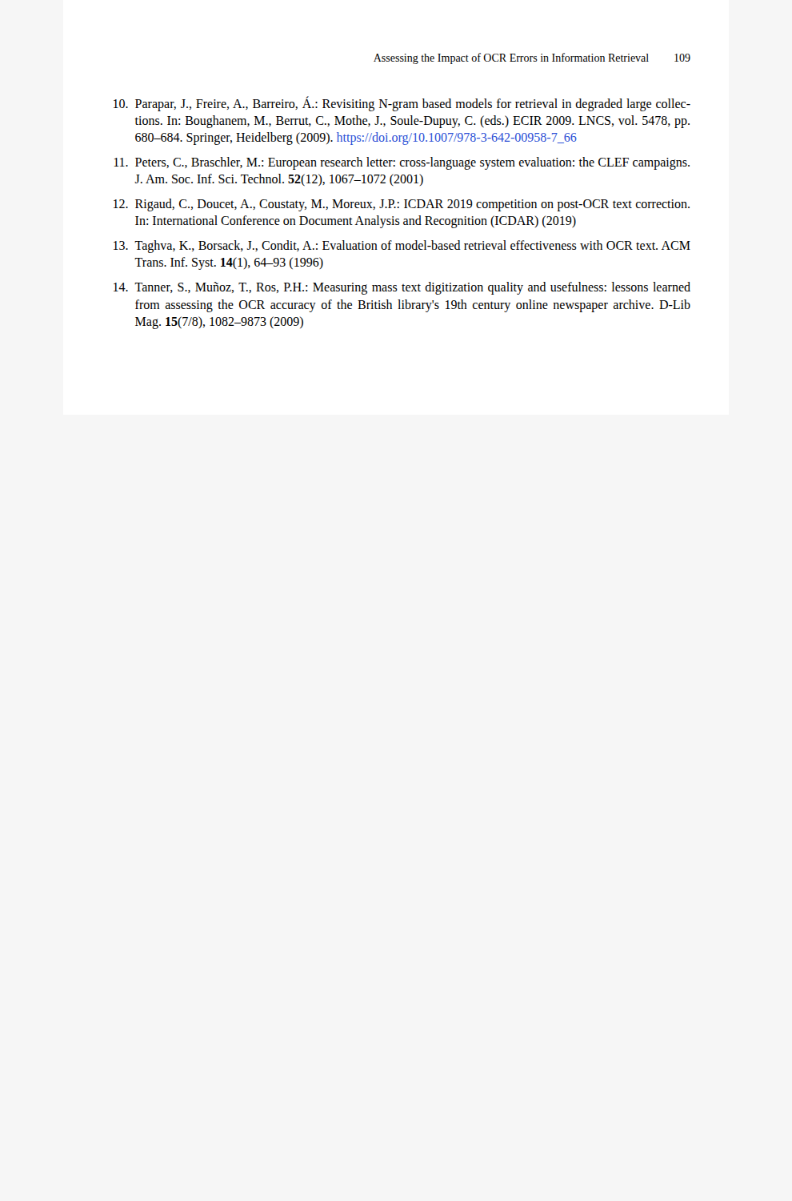Assessing the Impact of OCR Errors in Information Retrieval 109
Parapar, J., Freire, A., Barreiro, Á.: Revisiting N-gram based models for retrieval in degraded large collections. In: Boughanem, M., Berrut, C., Mothe, J., Soule-Dupuy, C. (eds.) ECIR 2009. LNCS, vol. 5478, pp. 680–684. Springer, Heidelberg (2009). https://doi.org/10.1007/978-3-642-00958-7_66
Peters, C., Braschler, M.: European research letter: cross-language system evaluation: the CLEF campaigns. J. Am. Soc. Inf. Sci. Technol. 52(12), 1067–1072 (2001)
Rigaud, C., Doucet, A., Coustaty, M., Moreux, J.P.: ICDAR 2019 competition on post-OCR text correction. In: International Conference on Document Analysis and Recognition (ICDAR) (2019)
Taghva, K., Borsack, J., Condit, A.: Evaluation of model-based retrieval effectiveness with OCR text. ACM Trans. Inf. Syst. 14(1), 64–93 (1996)
Tanner, S., Muñoz, T., Ros, P.H.: Measuring mass text digitization quality and usefulness: lessons learned from assessing the OCR accuracy of the British library's 19th century online newspaper archive. D-Lib Mag. 15(7/8), 1082–9873 (2009)